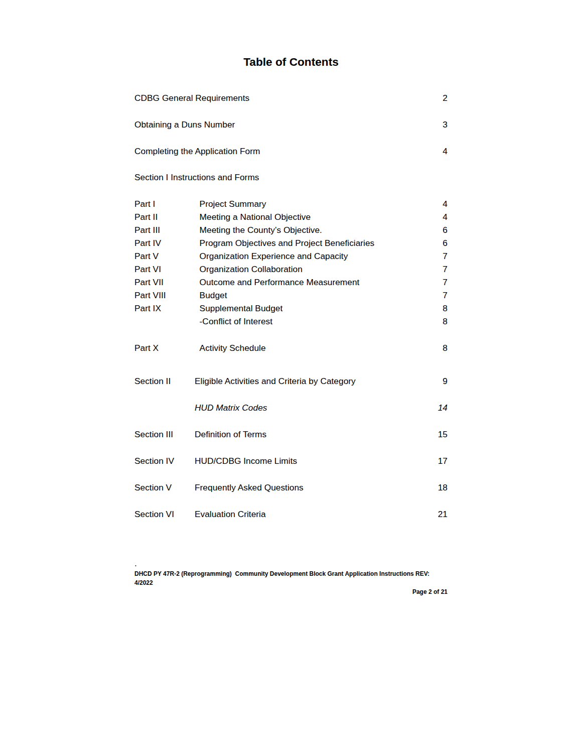Table of Contents
| CDBG General Requirements | 2 |
| Obtaining a Duns Number | 3 |
| Completing the Application Form | 4 |
| Section I Instructions and Forms | |
| Part I | Project Summary | 4 |
| Part II | Meeting a National Objective | 4 |
| Part III | Meeting the County’s Objective. | 6 |
| Part IV | Program Objectives and Project Beneficiaries | 6 |
| Part V | Organization Experience and Capacity | 7 |
| Part VI | Organization Collaboration | 7 |
| Part VII | Outcome and Performance Measurement | 7 |
| Part VIII | Budget | 7 |
| Part IX | Supplemental Budget | 8 |
| | -Conflict of Interest | 8 |
| Part X | Activity Schedule | 8 |
| Section II | Eligible Activities and Criteria by Category | 9 |
| | HUD Matrix Codes | 14 |
| Section III | Definition of Terms | 15 |
| Section IV | HUD/CDBG Income Limits | 17 |
| Section V | Frequently Asked Questions | 18 |
| Section VI | Evaluation Criteria | 21 |
.
DHCD PY 47R-2 (Reprogramming) Community Development Block Grant Application Instructions REV: 4/2022 Page 2 of 21